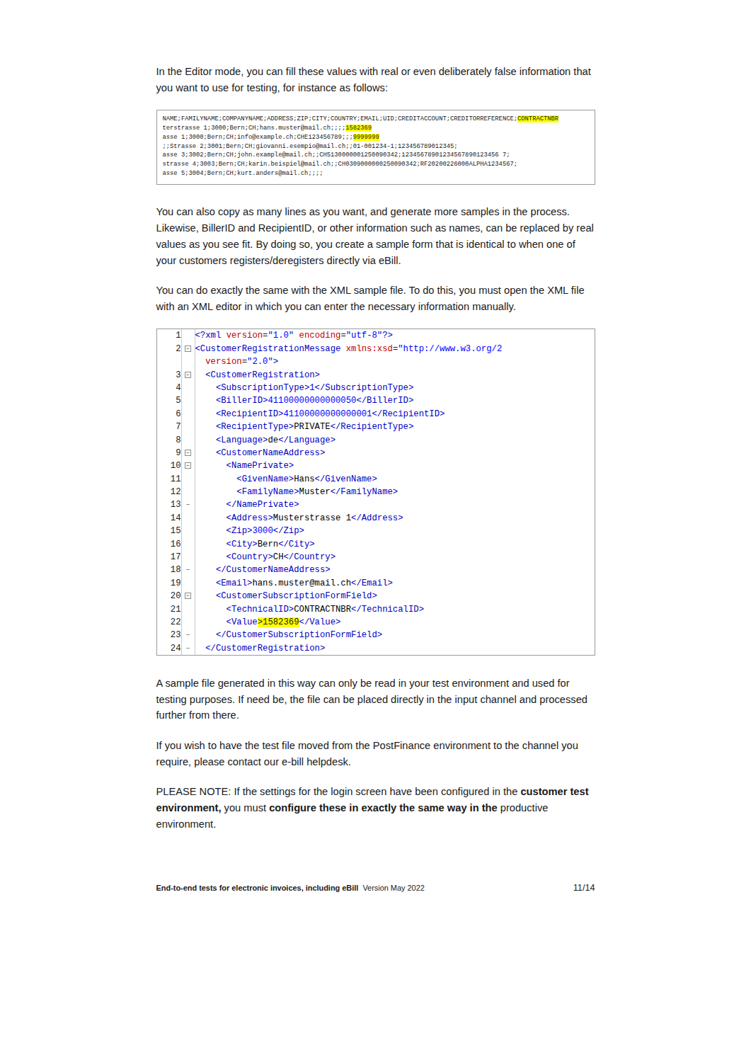In the Editor mode, you can fill these values with real or even deliberately false information that you want to use for testing, for instance as follows:
NAME;FAMILYNAME;COMPANYNAME;ADDRESS;ZIP;CITY;COUNTRY;EMAIL;UID;CREDITACCOUNT;CREDITORREFERENCE;CONTRACTNBR
terstrasse 1;3000;Bern;CH;hans.muster@mail.ch;;;;1582369
asse 1;3000;Bern;CH;info@example.ch;CHE123456789;;;9999999
;;Strasse 2;3001;Bern;CH;giovanni.esempio@mail.ch;;01-001234-1;123456789012345;
asse 3;3002;Bern;CH;john.example@mail.ch;;CH5130000001250090342;12345678901234567890123456 7;
strasse 4;3003;Bern;CH;karin.beispiel@mail.ch;;CH0309000000250090342;RF20200226000ALPHA1234567;
asse 5;3004;Bern;CH;kurt.anders@mail.ch;;;;
You can also copy as many lines as you want, and generate more samples in the process. Likewise, BillerID and RecipientID, or other information such as names, can be replaced by real values as you see fit. By doing so, you create a sample form that is identical to when one of your customers registers/deregisters directly via eBill.
You can do exactly the same with the XML sample file. To do this, you must open the XML file with an XML editor in which you can enter the necessary information manually.
| 1 | | <?xml version = "1.0" encoding = "utf-8" ?> |
| 2 | − | <CustomerRegistrationMessage xmlns:xsd = "http://www.w3.org/2 version = "2.0" > |
| 3 | − | <CustomerRegistration> |
| 4 | | <SubscriptionType> 1 </SubscriptionType> |
| 5 | | <BillerID> 41100000000000050 </BillerID> |
| 6 | | <RecipientID> 41100000000000001 </RecipientID> |
| 7 | | <RecipientType> PRIVATE </RecipientType> |
| 8 | | <Language> de </Language> |
| 9 | − | <CustomerNameAddress> |
| 10 | − | <NamePrivate> |
| 11 | | <GivenName> Hans </GivenName> |
| 12 | | <FamilyName> Muster </FamilyName> |
| 13 | – | </NamePrivate> |
| 14 | | <Address> Musterstrasse 1 </Address> |
| 15 | | <Zip> 3000 </Zip> |
| 16 | | <City> Bern </City> |
| 17 | | <Country> CH </Country> |
| 18 | – | </CustomerNameAddress> |
| 19 | | <Email> hans.muster@mail.ch </Email> |
| 20 | − | <CustomerSubscriptionFormField> |
| 21 | | <TechnicalID> CONTRACTNBR </TechnicalID> |
| 22 | | <Value >1582369 </Value> |
| 23 | – | </CustomerSubscriptionFormField> |
| 24 | – | </CustomerRegistration> |
A sample file generated in this way can only be read in your test environment and used for testing purposes. If need be, the file can be placed directly in the input channel and processed further from there.
If you wish to have the test file moved from the PostFinance environment to the channel you require, please contact our e-bill helpdesk.
PLEASE NOTE: If the settings for the login screen have been configured in the customer test environment, you must configure these in exactly the same way in the productive environment.
End-to-end tests for electronic invoices, including eBill Version May 2022
11/14